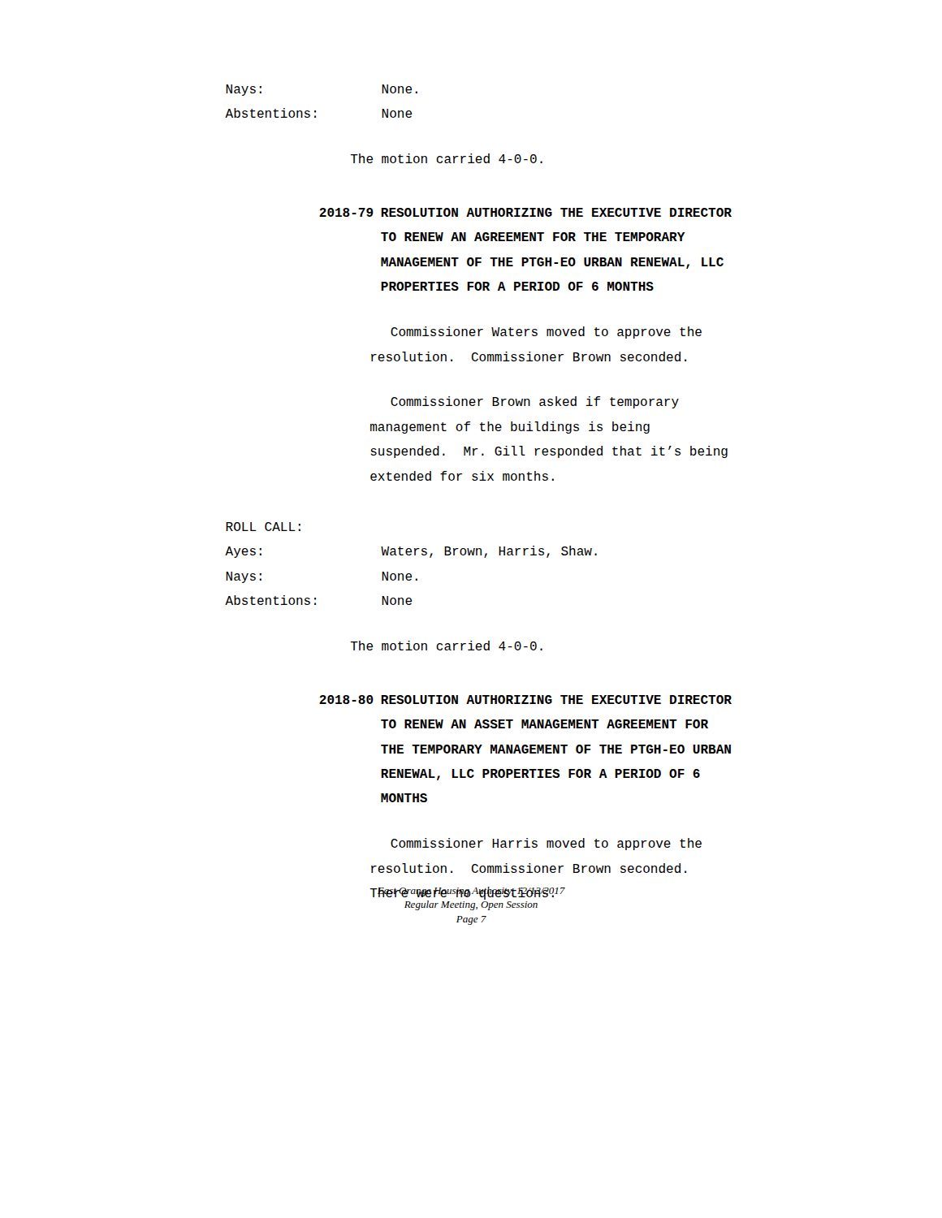Nays: None.
Abstentions: None
The motion carried 4-0-0.
2018-79 RESOLUTION AUTHORIZING THE EXECUTIVE DIRECTOR TO RENEW AN AGREEMENT FOR THE TEMPORARY MANAGEMENT OF THE PTGH-EO URBAN RENEWAL, LLC PROPERTIES FOR A PERIOD OF 6 MONTHS
Commissioner Waters moved to approve the resolution. Commissioner Brown seconded.
Commissioner Brown asked if temporary management of the buildings is being suspended. Mr. Gill responded that it’s being extended for six months.
ROLL CALL:
Ayes: Waters, Brown, Harris, Shaw.
Nays: None.
Abstentions: None
The motion carried 4-0-0.
2018-80 RESOLUTION AUTHORIZING THE EXECUTIVE DIRECTOR TO RENEW AN ASSET MANAGEMENT AGREEMENT FOR THE TEMPORARY MANAGEMENT OF THE PTGH-EO URBAN RENEWAL, LLC PROPERTIES FOR A PERIOD OF 6 MONTHS
Commissioner Harris moved to approve the resolution. Commissioner Brown seconded. There were no questions.
East Orange Housing Authority, 12/12/2017
Regular Meeting, Open Session
Page 7